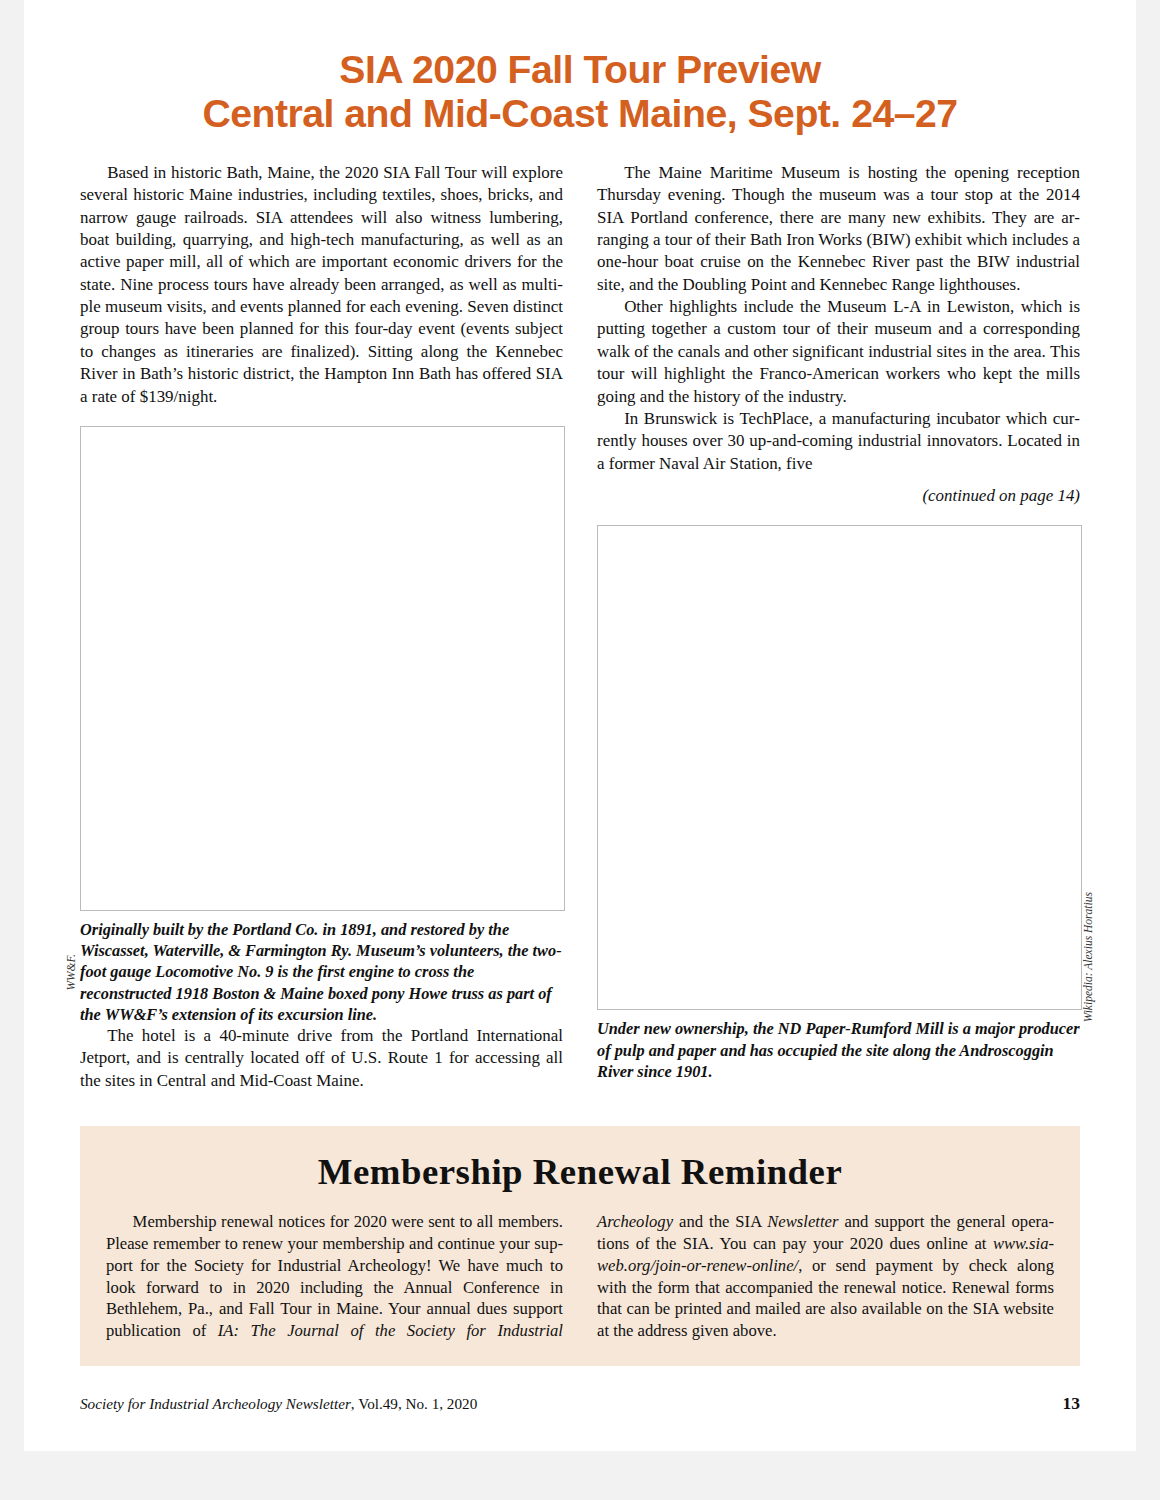SIA 2020 Fall Tour Preview
Central and Mid-Coast Maine, Sept. 24–27
Based in historic Bath, Maine, the 2020 SIA Fall Tour will explore several historic Maine industries, including textiles, shoes, bricks, and narrow gauge railroads. SIA attendees will also witness lumbering, boat building, quarrying, and high-tech manufacturing, as well as an active paper mill, all of which are important economic drivers for the state. Nine process tours have already been arranged, as well as multiple museum visits, and events planned for each evening. Seven distinct group tours have been planned for this four-day event (events subject to changes as itineraries are finalized). Sitting along the Kennebec River in Bath’s historic district, the Hampton Inn Bath has offered SIA a rate of $139/night.
WW&F.
Originally built by the Portland Co. in 1891, and restored by the Wiscasset, Waterville, & Farmington Ry. Museum’s volunteers, the two-foot gauge Locomotive No. 9 is the first engine to cross the reconstructed 1918 Boston & Maine boxed pony Howe truss as part of the WW&F’s extension of its excursion line.
The hotel is a 40-minute drive from the Portland International Jetport, and is centrally located off of U.S. Route 1 for accessing all the sites in Central and Mid-Coast Maine.
The Maine Maritime Museum is hosting the opening reception Thursday evening. Though the museum was a tour stop at the 2014 SIA Portland conference, there are many new exhibits. They are arranging a tour of their Bath Iron Works (BIW) exhibit which includes a one-hour boat cruise on the Kennebec River past the BIW industrial site, and the Doubling Point and Kennebec Range lighthouses.
Other highlights include the Museum L-A in Lewiston, which is putting together a custom tour of their museum and a corresponding walk of the canals and other significant industrial sites in the area. This tour will highlight the Franco-American workers who kept the mills going and the history of the industry.
In Brunswick is TechPlace, a manufacturing incubator which currently houses over 30 up-and-coming industrial innovators. Located in a former Naval Air Station, five
(continued on page 14)
Wikipedia: Alexius Horatius
Under new ownership, the ND Paper-Rumford Mill is a major producer of pulp and paper and has occupied the site along the Androscoggin River since 1901.
Membership Renewal Reminder
Membership renewal notices for 2020 were sent to all members. Please remember to renew your membership and continue your support for the Society for Industrial Archeology! We have much to look forward to in 2020 including the Annual Conference in Bethlehem, Pa., and Fall Tour in Maine. Your annual dues support publication of IA: The Journal of the Society for Industrial Archeology and the SIA Newsletter and support the general operations of the SIA. You can pay your 2020 dues online at www.sia-web.org/join-or-renew-online/, or send payment by check along with the form that accompanied the renewal notice. Renewal forms that can be printed and mailed are also available on the SIA website at the address given above.
Society for Industrial Archeology Newsletter, Vol.49, No. 1, 2020
13